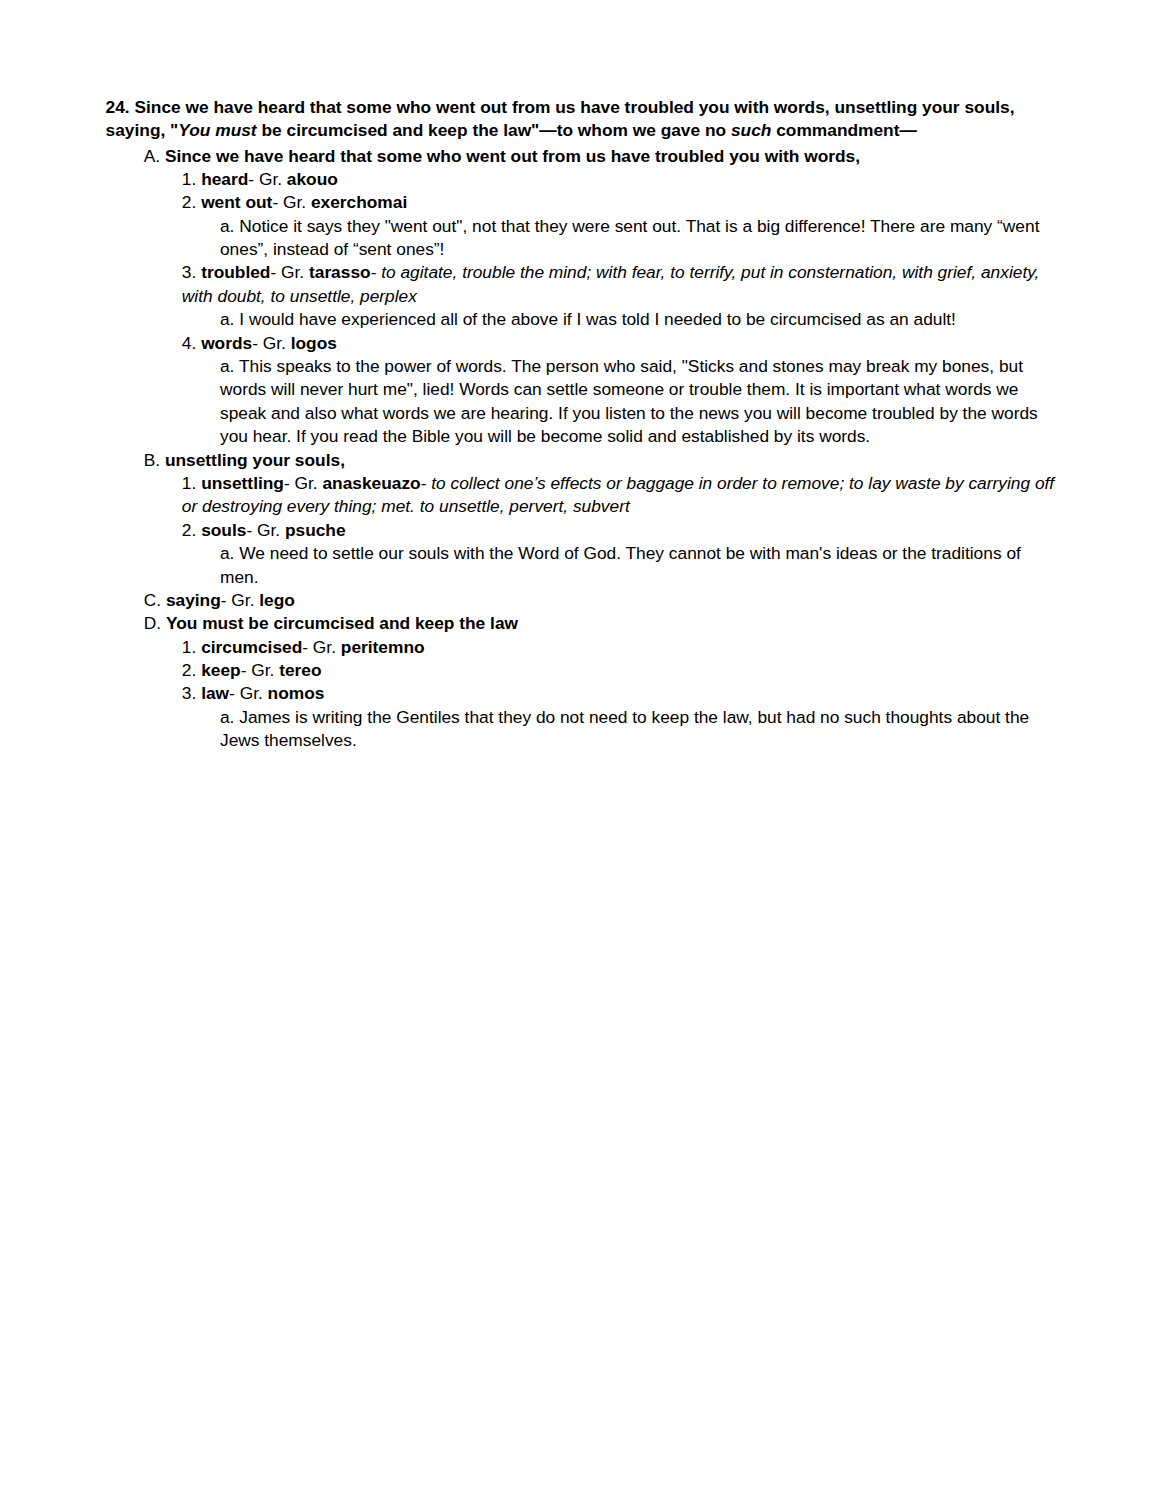24. Since we have heard that some who went out from us have troubled you with words, unsettling your souls, saying, "You must be circumcised and keep the law"—to whom we gave no such commandment—
A. Since we have heard that some who went out from us have troubled you with words,
1. heard- Gr. akouo
2. went out- Gr. exerchomai
a. Notice it says they "went out", not that they were sent out. That is a big difference! There are many “went ones”, instead of “sent ones”!
3. troubled- Gr. tarasso- to agitate, trouble the mind; with fear, to terrify, put in consternation, with grief, anxiety, with doubt, to unsettle, perplex
a. I would have experienced all of the above if I was told I needed to be circumcised as an adult!
4. words- Gr. logos
a. This speaks to the power of words. The person who said, "Sticks and stones may break my bones, but words will never hurt me", lied! Words can settle someone or trouble them. It is important what words we speak and also what words we are hearing. If you listen to the news you will become troubled by the words you hear. If you read the Bible you will be become solid and established by its words.
B. unsettling your souls,
1. unsettling- Gr. anaskeuazo- to collect one’s effects or baggage in order to remove; to lay waste by carrying off or destroying every thing; met. to unsettle, pervert, subvert
2. souls- Gr. psuche
a. We need to settle our souls with the Word of God. They cannot be with man's ideas or the traditions of men.
C. saying- Gr. lego
D. You must be circumcised and keep the law
1. circumcised- Gr. peritemno
2. keep- Gr. tereo
3. law- Gr. nomos
a. James is writing the Gentiles that they do not need to keep the law, but had no such thoughts about the Jews themselves.